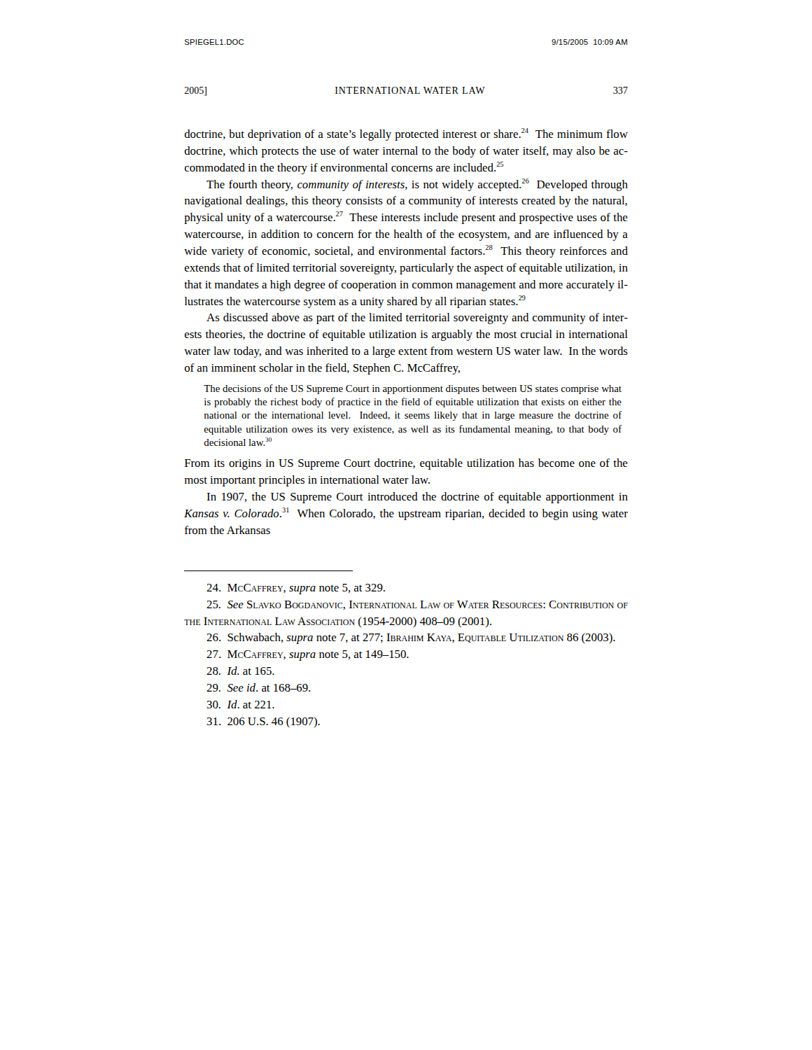SPIEGEL1.DOC 9/15/2005 10:09 AM
2005] INTERNATIONAL WATER LAW 337
doctrine, but deprivation of a state’s legally protected interest or share.24 The minimum flow doctrine, which protects the use of water internal to the body of water itself, may also be accommodated in the theory if environmental concerns are included.25
The fourth theory, community of interests, is not widely accepted.26 Developed through navigational dealings, this theory consists of a community of interests created by the natural, physical unity of a watercourse.27 These interests include present and prospective uses of the watercourse, in addition to concern for the health of the ecosystem, and are influenced by a wide variety of economic, societal, and environmental factors.28 This theory reinforces and extends that of limited territorial sovereignty, particularly the aspect of equitable utilization, in that it mandates a high degree of cooperation in common management and more accurately illustrates the watercourse system as a unity shared by all riparian states.29
As discussed above as part of the limited territorial sovereignty and community of interests theories, the doctrine of equitable utilization is arguably the most crucial in international water law today, and was inherited to a large extent from western US water law. In the words of an imminent scholar in the field, Stephen C. McCaffrey,
The decisions of the US Supreme Court in apportionment disputes between US states comprise what is probably the richest body of practice in the field of equitable utilization that exists on either the national or the international level. Indeed, it seems likely that in large measure the doctrine of equitable utilization owes its very existence, as well as its fundamental meaning, to that body of decisional law.30
From its origins in US Supreme Court doctrine, equitable utilization has become one of the most important principles in international water law.
In 1907, the US Supreme Court introduced the doctrine of equitable apportionment in Kansas v. Colorado.31 When Colorado, the upstream riparian, decided to begin using water from the Arkansas
24. McCaffrey, supra note 5, at 329.
25. See Slavko Bogdanovic, International Law of Water Resources: Contribution of the International Law Association (1954-2000) 408–09 (2001).
26. Schwabach, supra note 7, at 277; Ibrahim Kaya, Equitable Utilization 86 (2003).
27. McCaffrey, supra note 5, at 149–150.
28. Id. at 165.
29. See id. at 168–69.
30. Id. at 221.
31. 206 U.S. 46 (1907).